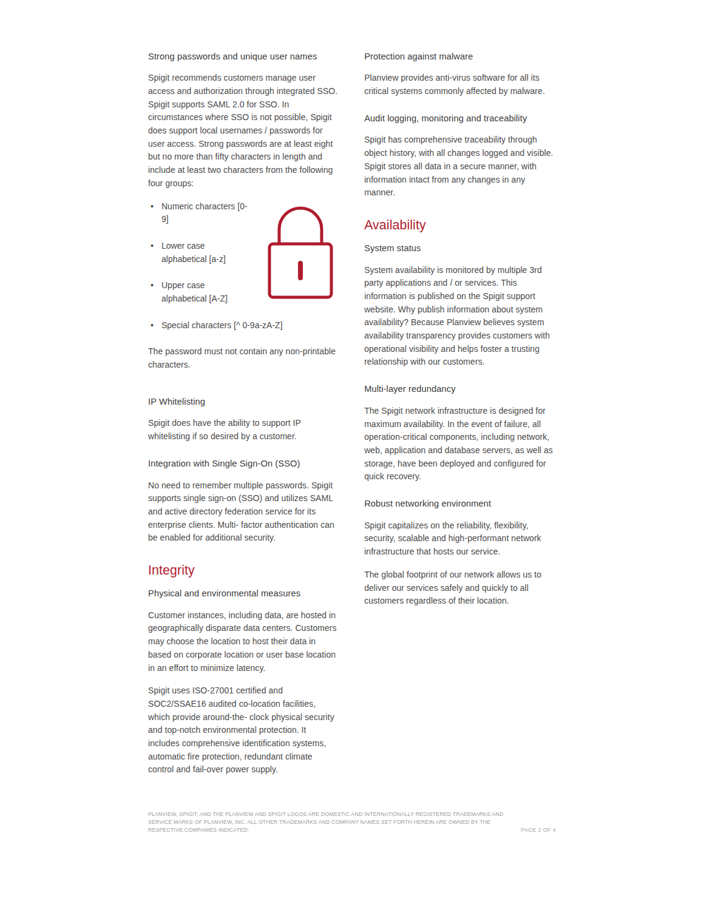Strong passwords and unique user names
Spigit recommends customers manage user access and authorization through integrated SSO. Spigit supports SAML 2.0 for SSO. In circumstances where SSO is not possible, Spigit does support local usernames / passwords for user access. Strong passwords are at least eight but no more than fifty characters in length and include at least two characters from the following four groups:
Numeric characters [0-9]
Lower case alphabetical [a-z]
Upper case alphabetical [A-Z]
Special characters [^ 0-9a-zA-Z]
The password must not contain any non-printable characters.
IP Whitelisting
Spigit does have the ability to support IP whitelisting if so desired by a customer.
Integration with Single Sign-On (SSO)
No need to remember multiple passwords. Spigit supports single sign-on (SSO) and utilizes SAML and active directory federation service for its enterprise clients. Multi- factor authentication can be enabled for additional security.
Integrity
Physical and environmental measures
Customer instances, including data, are hosted in geographically disparate data centers. Customers may choose the location to host their data in based on corporate location or user base location in an effort to minimize latency.
Spigit uses ISO-27001 certified and SOC2/SSAE16 audited co-location facilities, which provide around-the- clock physical security and top-notch environmental protection. It includes comprehensive identification systems, automatic fire protection, redundant climate control and fail-over power supply.
Protection against malware
Planview provides anti-virus software for all its critical systems commonly affected by malware.
Audit logging, monitoring and traceability
Spigit has comprehensive traceability through object history, with all changes logged and visible. Spigit stores all data in a secure manner, with information intact from any changes in any manner.
Availability
System status
System availability is monitored by multiple 3rd party applications and / or services. This information is published on the Spigit support website. Why publish information about system availability? Because Planview believes system availability transparency provides customers with operational visibility and helps foster a trusting relationship with our customers.
Multi-layer redundancy
The Spigit network infrastructure is designed for maximum availability. In the event of failure, all operation-critical components, including network, web, application and database servers, as well as storage, have been deployed and configured for quick recovery.
Robust networking environment
Spigit capitalizes on the reliability, flexibility, security, scalable and high-performant network infrastructure that hosts our service.
The global footprint of our network allows us to deliver our services safely and quickly to all customers regardless of their location.
Planview, Spigit, and the Planview and Spigit logos are domestic and internationally registered trademarks and service marks of Planview, Inc. All other trademarks and company names set forth herein are owned by the respective companies indicated.
Page 2 of 4